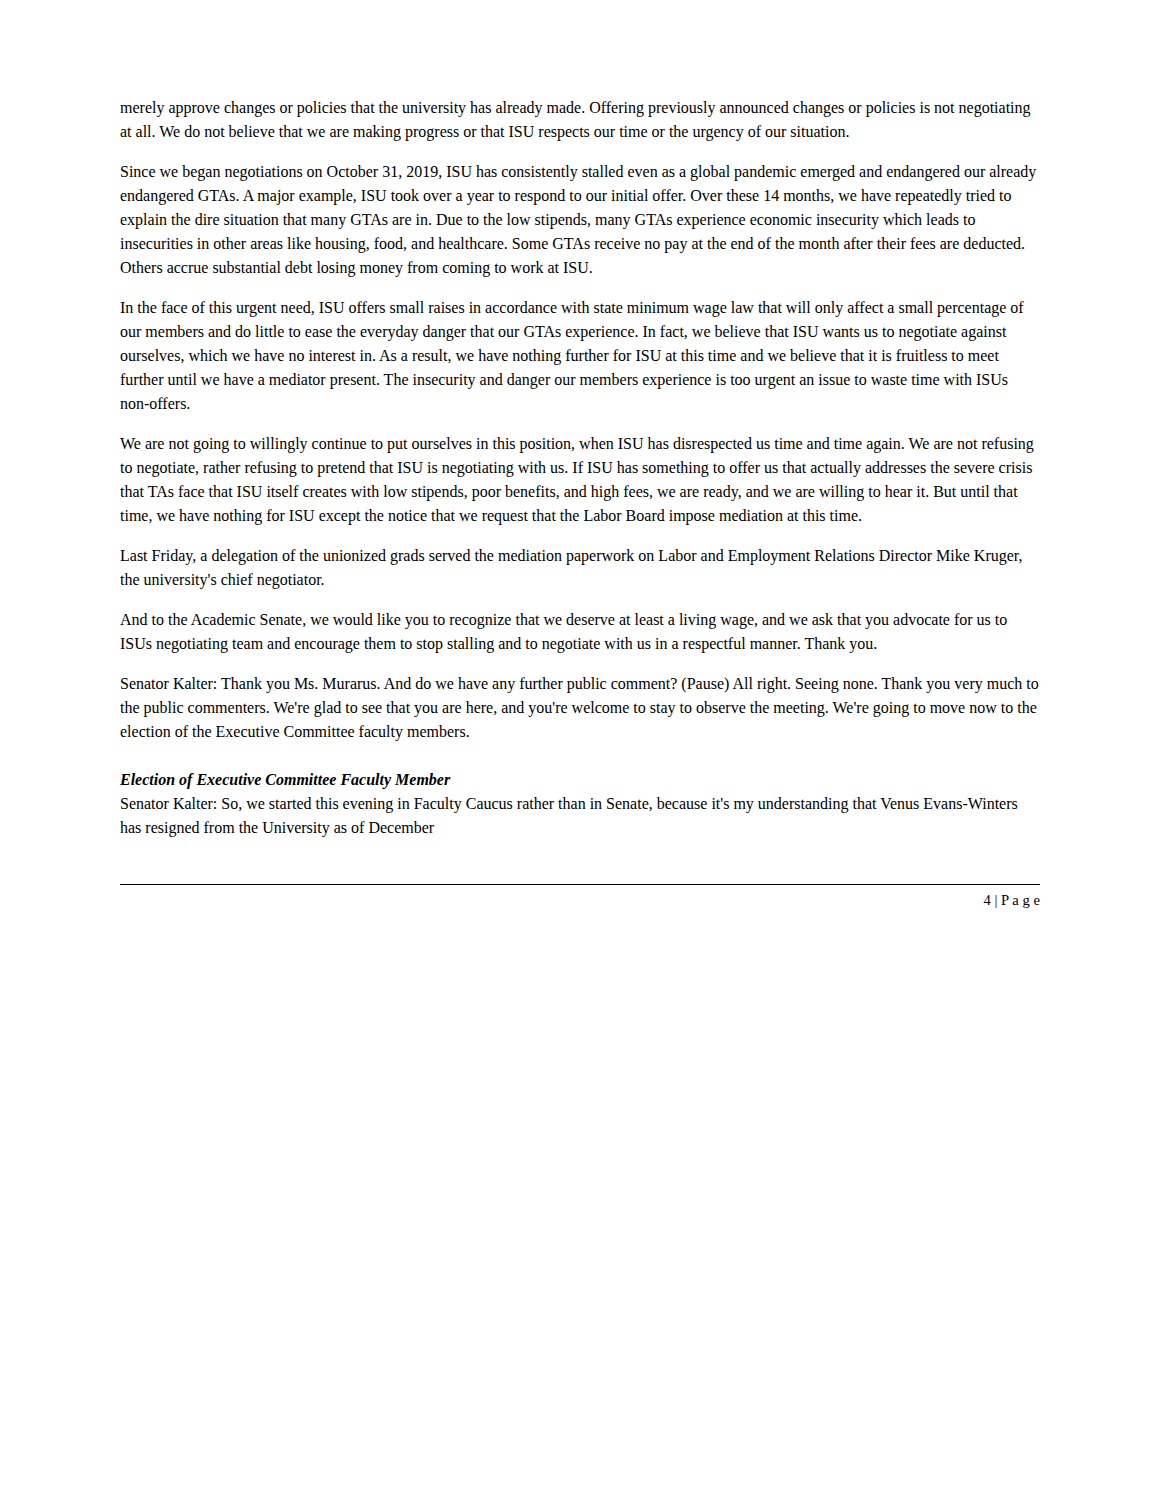merely approve changes or policies that the university has already made. Offering previously announced changes or policies is not negotiating at all. We do not believe that we are making progress or that ISU respects our time or the urgency of our situation.
Since we began negotiations on October 31, 2019, ISU has consistently stalled even as a global pandemic emerged and endangered our already endangered GTAs. A major example, ISU took over a year to respond to our initial offer. Over these 14 months, we have repeatedly tried to explain the dire situation that many GTAs are in. Due to the low stipends, many GTAs experience economic insecurity which leads to insecurities in other areas like housing, food, and healthcare. Some GTAs receive no pay at the end of the month after their fees are deducted. Others accrue substantial debt losing money from coming to work at ISU.
In the face of this urgent need, ISU offers small raises in accordance with state minimum wage law that will only affect a small percentage of our members and do little to ease the everyday danger that our GTAs experience. In fact, we believe that ISU wants us to negotiate against ourselves, which we have no interest in. As a result, we have nothing further for ISU at this time and we believe that it is fruitless to meet further until we have a mediator present. The insecurity and danger our members experience is too urgent an issue to waste time with ISUs non-offers.
We are not going to willingly continue to put ourselves in this position, when ISU has disrespected us time and time again. We are not refusing to negotiate, rather refusing to pretend that ISU is negotiating with us. If ISU has something to offer us that actually addresses the severe crisis that TAs face that ISU itself creates with low stipends, poor benefits, and high fees, we are ready, and we are willing to hear it. But until that time, we have nothing for ISU except the notice that we request that the Labor Board impose mediation at this time.
Last Friday, a delegation of the unionized grads served the mediation paperwork on Labor and Employment Relations Director Mike Kruger, the university's chief negotiator.
And to the Academic Senate, we would like you to recognize that we deserve at least a living wage, and we ask that you advocate for us to ISUs negotiating team and encourage them to stop stalling and to negotiate with us in a respectful manner. Thank you.
Senator Kalter: Thank you Ms. Murarus. And do we have any further public comment? (Pause) All right. Seeing none. Thank you very much to the public commenters. We're glad to see that you are here, and you're welcome to stay to observe the meeting. We're going to move now to the election of the Executive Committee faculty members.
Election of Executive Committee Faculty Member
Senator Kalter: So, we started this evening in Faculty Caucus rather than in Senate, because it's my understanding that Venus Evans-Winters has resigned from the University as of December
4 | P a g e